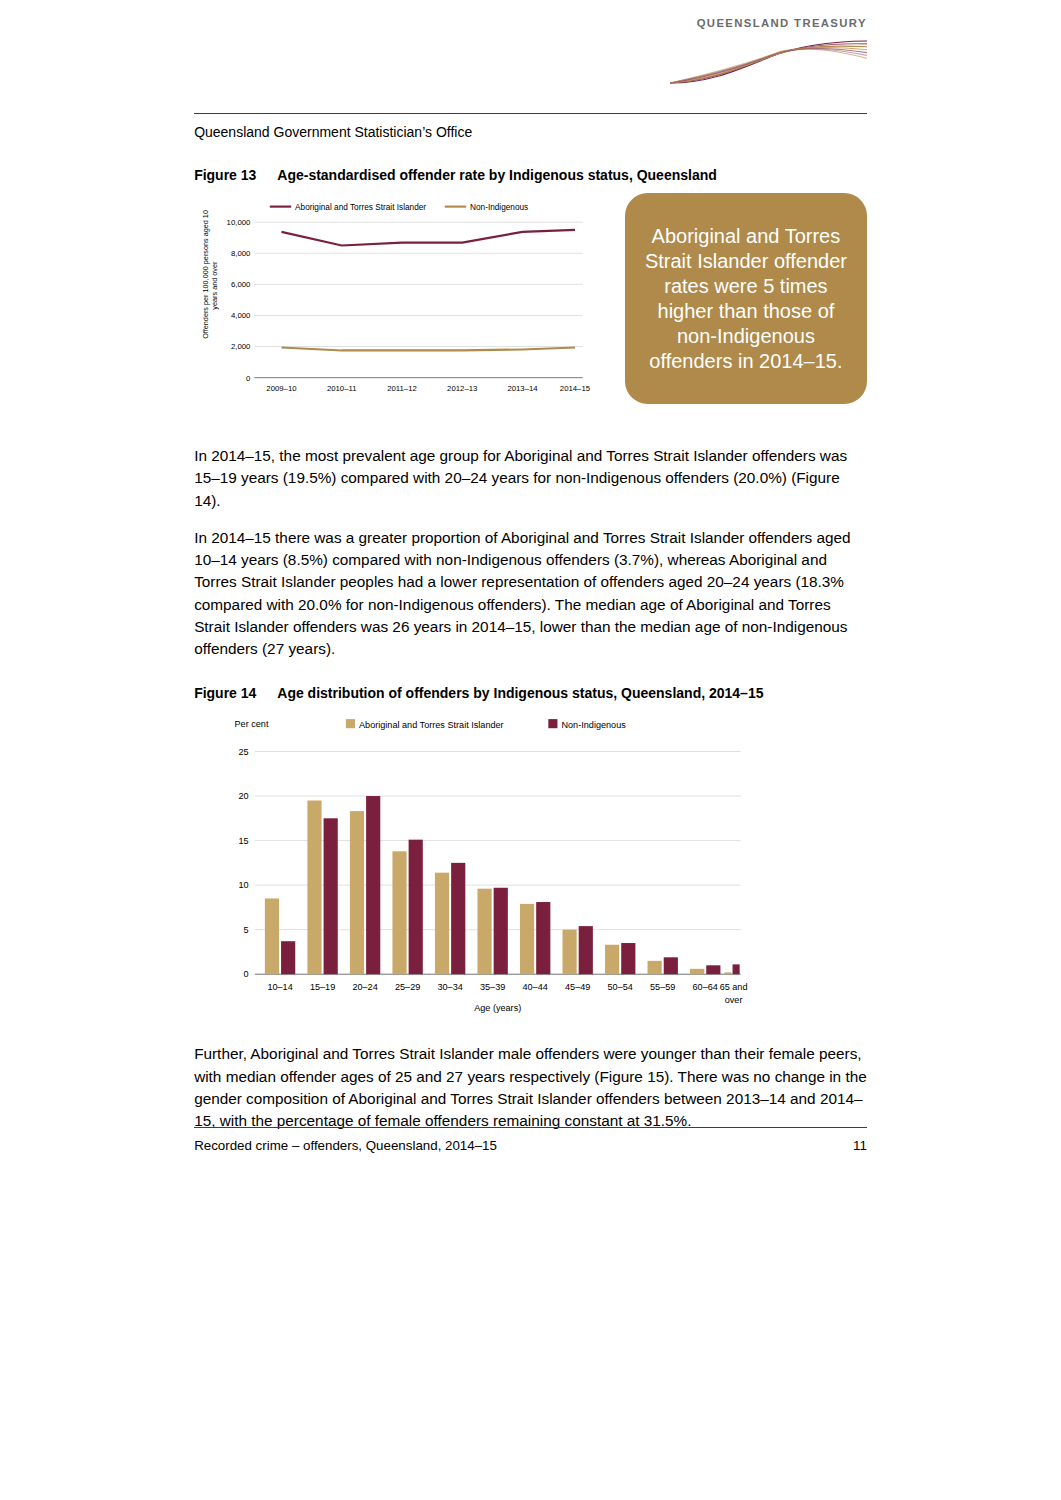QUEENSLAND TREASURY
Queensland Government Statistician’s Office
Figure 13 Age-standardised offender rate by Indigenous status, Queensland
Aboriginal and Torres Strait Islander Non-Indigenous Offenders per 100,000 persons aged 10 years and over 10,000 8,000 6,000 4,000 2,000 0 2009–10 2010–11 2011–12 2012–13 2013–14 2014–15
Aboriginal and Torres Strait Islander offender rates were 5 times higher than those of non-Indigenous offenders in 2014–15.
In 2014–15, the most prevalent age group for Aboriginal and Torres Strait Islander offenders was 15–19 years (19.5%) compared with 20–24 years for non-Indigenous offenders (20.0%) (Figure 14).
In 2014–15 there was a greater proportion of Aboriginal and Torres Strait Islander offenders aged 10–14 years (8.5%) compared with non-Indigenous offenders (3.7%), whereas Aboriginal and Torres Strait Islander peoples had a lower representation of offenders aged 20–24 years (18.3% compared with 20.0% for non-Indigenous offenders). The median age of Aboriginal and Torres Strait Islander offenders was 26 years in 2014–15, lower than the median age of non-Indigenous offenders (27 years).
Figure 14 Age distribution of offenders by Indigenous status, Queensland, 2014–15
Per cent Aboriginal and Torres Strait Islander Non-Indigenous 25 20 15 10 5 0 10–14 15–19 20–24 25–29 30–34 35–39 40–44 45–49 50–54 55–59 60–64 65 and over Age (years)
Further, Aboriginal and Torres Strait Islander male offenders were younger than their female peers, with median offender ages of 25 and 27 years respectively (Figure 15). There was no change in the gender composition of Aboriginal and Torres Strait Islander offenders between 2013–14 and 2014–15, with the percentage of female offenders remaining constant at 31.5%.
Recorded crime – offenders, Queensland, 2014–15
11